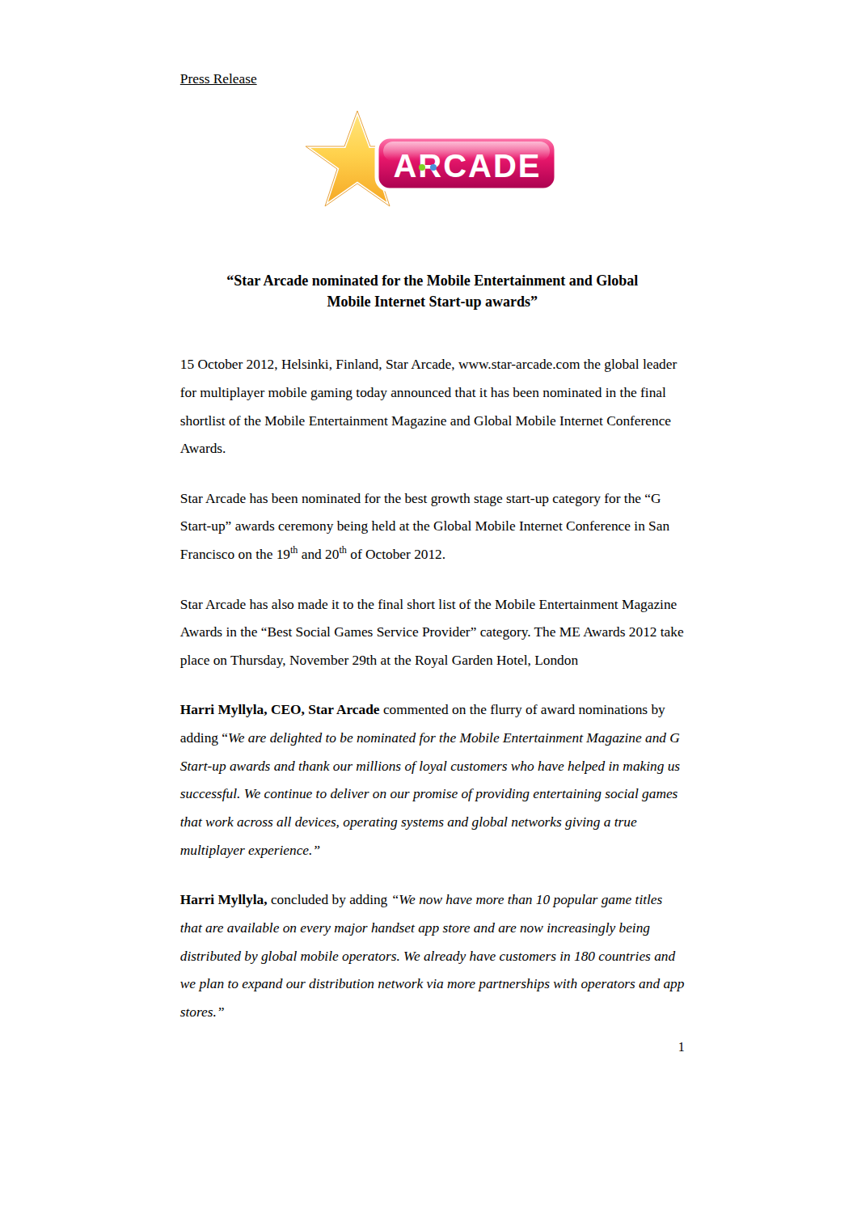Press Release
ARCADE
“Star Arcade nominated for the Mobile Entertainment and Global Mobile Internet Start-up awards”
15 October 2012, Helsinki, Finland, Star Arcade, www.star-arcade.com the global leader for multiplayer mobile gaming today announced that it has been nominated in the final shortlist of the Mobile Entertainment Magazine and Global Mobile Internet Conference Awards.
Star Arcade has been nominated for the best growth stage start-up category for the “G Start-up” awards ceremony being held at the Global Mobile Internet Conference in San Francisco on the 19th and 20th of October 2012.
Star Arcade has also made it to the final short list of the Mobile Entertainment Magazine Awards in the “Best Social Games Service Provider” category. The ME Awards 2012 take place on Thursday, November 29th at the Royal Garden Hotel, London
Harri Myllyla, CEO, Star Arcade commented on the flurry of award nominations by adding “We are delighted to be nominated for the Mobile Entertainment Magazine and G Start-up awards and thank our millions of loyal customers who have helped in making us successful. We continue to deliver on our promise of providing entertaining social games that work across all devices, operating systems and global networks giving a true multiplayer experience.”
Harri Myllyla, concluded by adding “We now have more than 10 popular game titles that are available on every major handset app store and are now increasingly being distributed by global mobile operators. We already have customers in 180 countries and we plan to expand our distribution network via more partnerships with operators and app stores.”
1